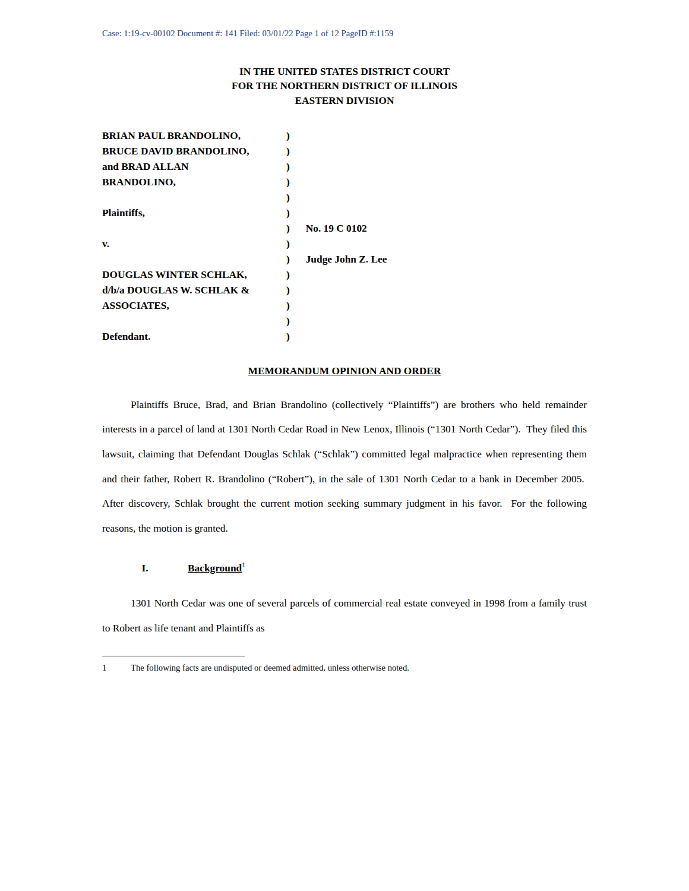Case: 1:19-cv-00102 Document #: 141 Filed: 03/01/22 Page 1 of 12 PageID #:1159
IN THE UNITED STATES DISTRICT COURT
FOR THE NORTHERN DISTRICT OF ILLINOIS
EASTERN DIVISION
| BRIAN PAUL BRANDOLINO, | ) | |
| BRUCE DAVID BRANDOLINO, | ) | |
| and BRAD ALLAN | ) | |
| BRANDOLINO, | ) | |
| | ) | |
| Plaintiffs, | ) | |
| | ) | No. 19 C 0102 |
| v. | ) | |
| | ) | Judge John Z. Lee |
| DOUGLAS WINTER SCHLAK, | ) | |
| d/b/a DOUGLAS W. SCHLAK & | ) | |
| ASSOCIATES, | ) | |
| | ) | |
| Defendant. | ) | |
MEMORANDUM OPINION AND ORDER
Plaintiffs Bruce, Brad, and Brian Brandolino (collectively “Plaintiffs”) are brothers who held remainder interests in a parcel of land at 1301 North Cedar Road in New Lenox, Illinois (“1301 North Cedar”). They filed this lawsuit, claiming that Defendant Douglas Schlak (“Schlak”) committed legal malpractice when representing them and their father, Robert R. Brandolino (“Robert”), in the sale of 1301 North Cedar to a bank in December 2005. After discovery, Schlak brought the current motion seeking summary judgment in his favor. For the following reasons, the motion is granted.
I. Background1
1301 North Cedar was one of several parcels of commercial real estate conveyed in 1998 from a family trust to Robert as life tenant and Plaintiffs as
1 The following facts are undisputed or deemed admitted, unless otherwise noted.